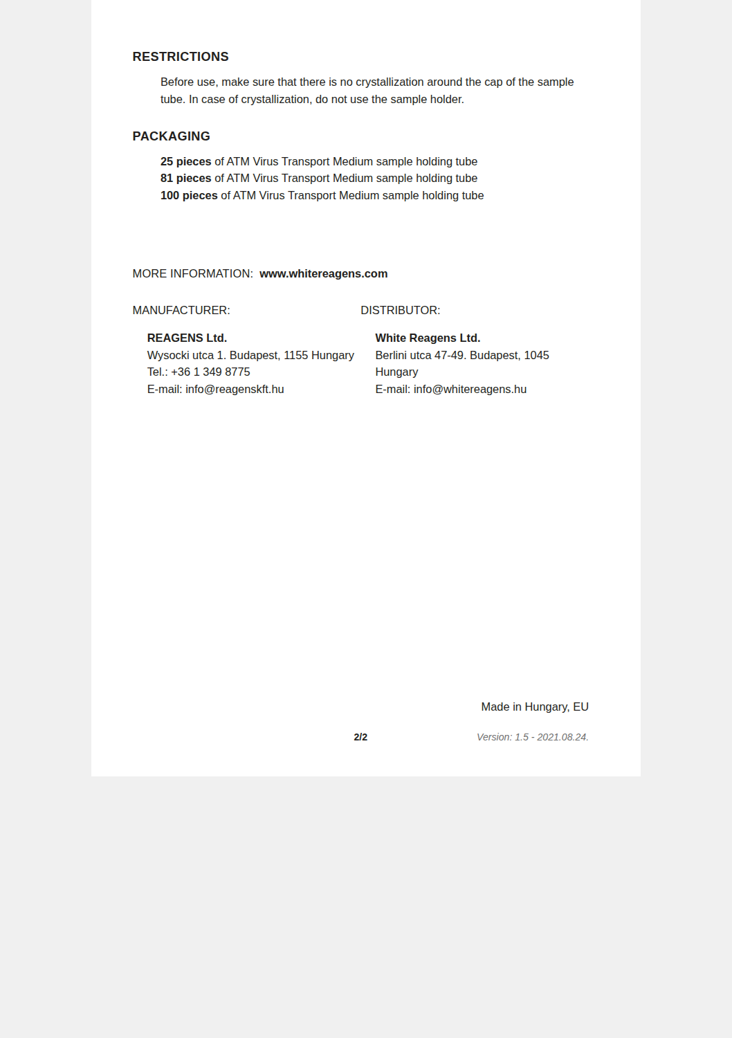RESTRICTIONS
Before use, make sure that there is no crystallization around the cap of the sample tube. In case of crystallization, do not use the sample holder.
PACKAGING
25 pieces of ATM Virus Transport Medium sample holding tube
81 pieces of ATM Virus Transport Medium sample holding tube
100 pieces of ATM Virus Transport Medium sample holding tube
MORE INFORMATION: www.whitereagens.com
| MANUFACTURER: REAGENS Ltd. Wysocki utca 1. Budapest, 1155 Hungary Tel.: +36 1 349 8775 E-mail: info@reagenskft.hu | DISTRIBUTOR: White Reagens Ltd. Berlini utca 47-49. Budapest, 1045 Hungary E-mail: info@whitereagens.hu |
Made in Hungary, EU
2/2
Version: 1.5 - 2021.08.24.